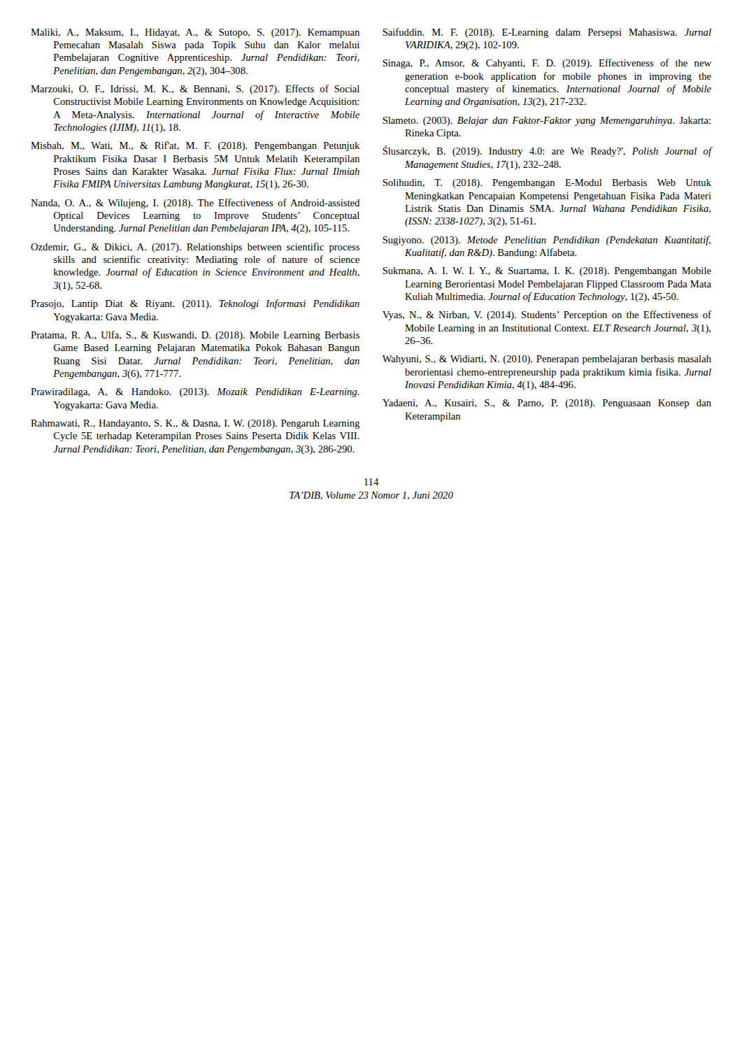Maliki, A., Maksum, I., Hidayat, A., & Sutopo, S. (2017). Kemampuan Pemecahan Masalah Siswa pada Topik Suhu dan Kalor melalui Pembelajaran Cognitive Apprenticeship. Jurnal Pendidikan: Teori, Penelitian, dan Pengembangan, 2(2), 304–308.
Marzouki, O. F., Idrissi, M. K., & Bennani, S. (2017). Effects of Social Constructivist Mobile Learning Environments on Knowledge Acquisition: A Meta-Analysis. International Journal of Interactive Mobile Technologies (IJIM), 11(1), 18.
Misbah, M., Wati, M., & Rif'at, M. F. (2018). Pengembangan Petunjuk Praktikum Fisika Dasar I Berbasis 5M Untuk Melatih Keterampilan Proses Sains dan Karakter Wasaka. Jurnal Fisika Flux: Jurnal Ilmiah Fisika FMIPA Universitas Lambung Mangkurat, 15(1), 26-30.
Nanda, O. A., & Wilujeng, I. (2018). The Effectiveness of Android-assisted Optical Devices Learning to Improve Students’ Conceptual Understanding. Jurnal Penelitian dan Pembelajaran IPA, 4(2), 105-115.
Ozdemir, G., & Dikici, A. (2017). Relationships between scientific process skills and scientific creativity: Mediating role of nature of science knowledge. Journal of Education in Science Environment and Health, 3(1), 52-68.
Prasojo, Lantip Diat & Riyant. (2011). Teknologi Informasi Pendidikan Yogyakarta: Gava Media.
Pratama, R. A., Ulfa, S., & Kuswandi, D. (2018). Mobile Learning Berbasis Game Based Learning Pelajaran Matematika Pokok Bahasan Bangun Ruang Sisi Datar. Jurnal Pendidikan: Teori, Penelitian, dan Pengembangan, 3(6), 771-777.
Prawiradilaga, A, & Handoko. (2013). Mozaik Pendidikan E-Learning. Yogyakarta: Gava Media.
Rahmawati, R., Handayanto, S. K., & Dasna, I. W. (2018). Pengaruh Learning Cycle 5E terhadap Keterampilan Proses Sains Peserta Didik Kelas VIII. Jurnal Pendidikan: Teori, Penelitian, dan Pengembangan, 3(3), 286-290.
Saifuddin. M. F. (2018). E-Learning dalam Persepsi Mahasiswa. Jurnal VARIDIKA, 29(2), 102-109.
Sinaga, P., Amsor, & Cahyanti, F. D. (2019). Effectiveness of the new generation e-book application for mobile phones in improving the conceptual mastery of kinematics. International Journal of Mobile Learning and Organisation, 13(2), 217-232.
Slameto. (2003). Belajar dan Faktor-Faktor yang Memengaruhinya. Jakarta: Rineka Cipta.
Ślusarczyk, B. (2019). Industry 4.0: are We Ready?', Polish Journal of Management Studies, 17(1), 232–248.
Solihudin, T. (2018). Pengembangan E-Modul Berbasis Web Untuk Meningkatkan Pencapaian Kompetensi Pengetahuan Fisika Pada Materi Listrik Statis Dan Dinamis SMA. Jurnal Wahana Pendidikan Fisika, (ISSN: 2338-1027), 3(2), 51-61.
Sugiyono. (2013). Metode Penelitian Pendidikan (Pendekatan Kuantitatif, Kualitatif, dan R&D). Bandung: Alfabeta.
Sukmana, A. I. W. I. Y., & Suartama, I. K. (2018). Pengembangan Mobile Learning Berorientasi Model Pembelajaran Flipped Classroom Pada Mata Kuliah Multimedia. Journal of Education Technology, 1(2), 45-50.
Vyas, N., & Nirban, V. (2014). Students’ Perception on the Effectiveness of Mobile Learning in an Institutional Context. ELT Research Journal, 3(1), 26–36.
Wahyuni, S., & Widiarti, N. (2010). Penerapan pembelajaran berbasis masalah berorientasi chemo-entrepreneurship pada praktikum kimia fisika. Jurnal Inovasi Pendidikan Kimia, 4(1), 484-496.
Yadaeni, A., Kusairi, S., & Parno, P. (2018). Penguasaan Konsep dan Keterampilan
114 TA’DIB, Volume 23 Nomor 1, Juni 2020